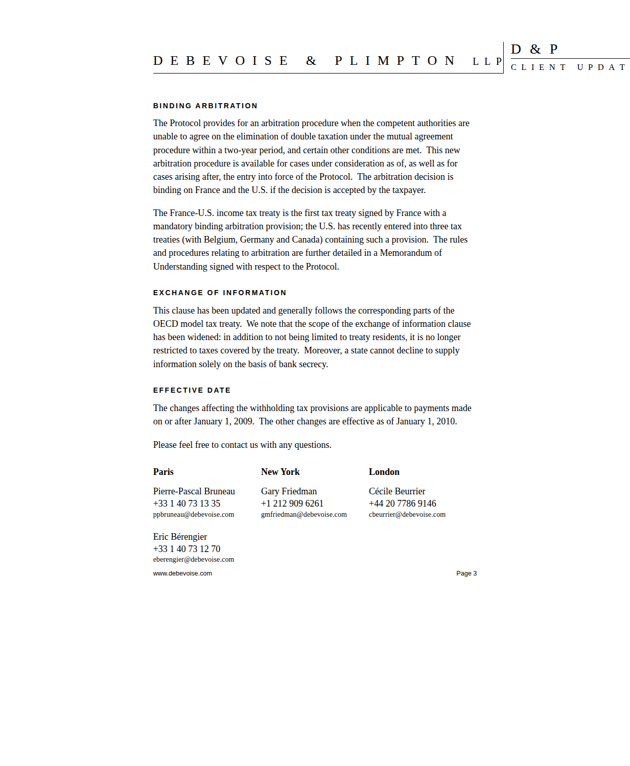D E B E V O I S E & P L I M P T O N L L P
D & P
C l i e n t U p d a t e
Binding Arbitration
The Protocol provides for an arbitration procedure when the competent authorities are unable to agree on the elimination of double taxation under the mutual agreement procedure within a two-year period, and certain other conditions are met. This new arbitration procedure is available for cases under consideration as of, as well as for cases arising after, the entry into force of the Protocol. The arbitration decision is binding on France and the U.S. if the decision is accepted by the taxpayer.
The France-U.S. income tax treaty is the first tax treaty signed by France with a mandatory binding arbitration provision; the U.S. has recently entered into three tax treaties (with Belgium, Germany and Canada) containing such a provision. The rules and procedures relating to arbitration are further detailed in a Memorandum of Understanding signed with respect to the Protocol.
Exchange of Information
This clause has been updated and generally follows the corresponding parts of the OECD model tax treaty. We note that the scope of the exchange of information clause has been widened: in addition to not being limited to treaty residents, it is no longer restricted to taxes covered by the treaty. Moreover, a state cannot decline to supply information solely on the basis of bank secrecy.
Effective Date
The changes affecting the withholding tax provisions are applicable to payments made on or after January 1, 2009. The other changes are effective as of January 1, 2010.
Please feel free to contact us with any questions.
| Paris Pierre-Pascal Bruneau +33 1 40 73 13 35 ppbruneau@debevoise.com Eric Bérengier +33 1 40 73 12 70 eberengier@debevoise.com | New York Gary Friedman +1 212 909 6261 gmfriedman@debevoise.com | London Cécile Beurrier +44 20 7786 9146 cbeurrier@debevoise.com |
www.debevoise.com Page 3